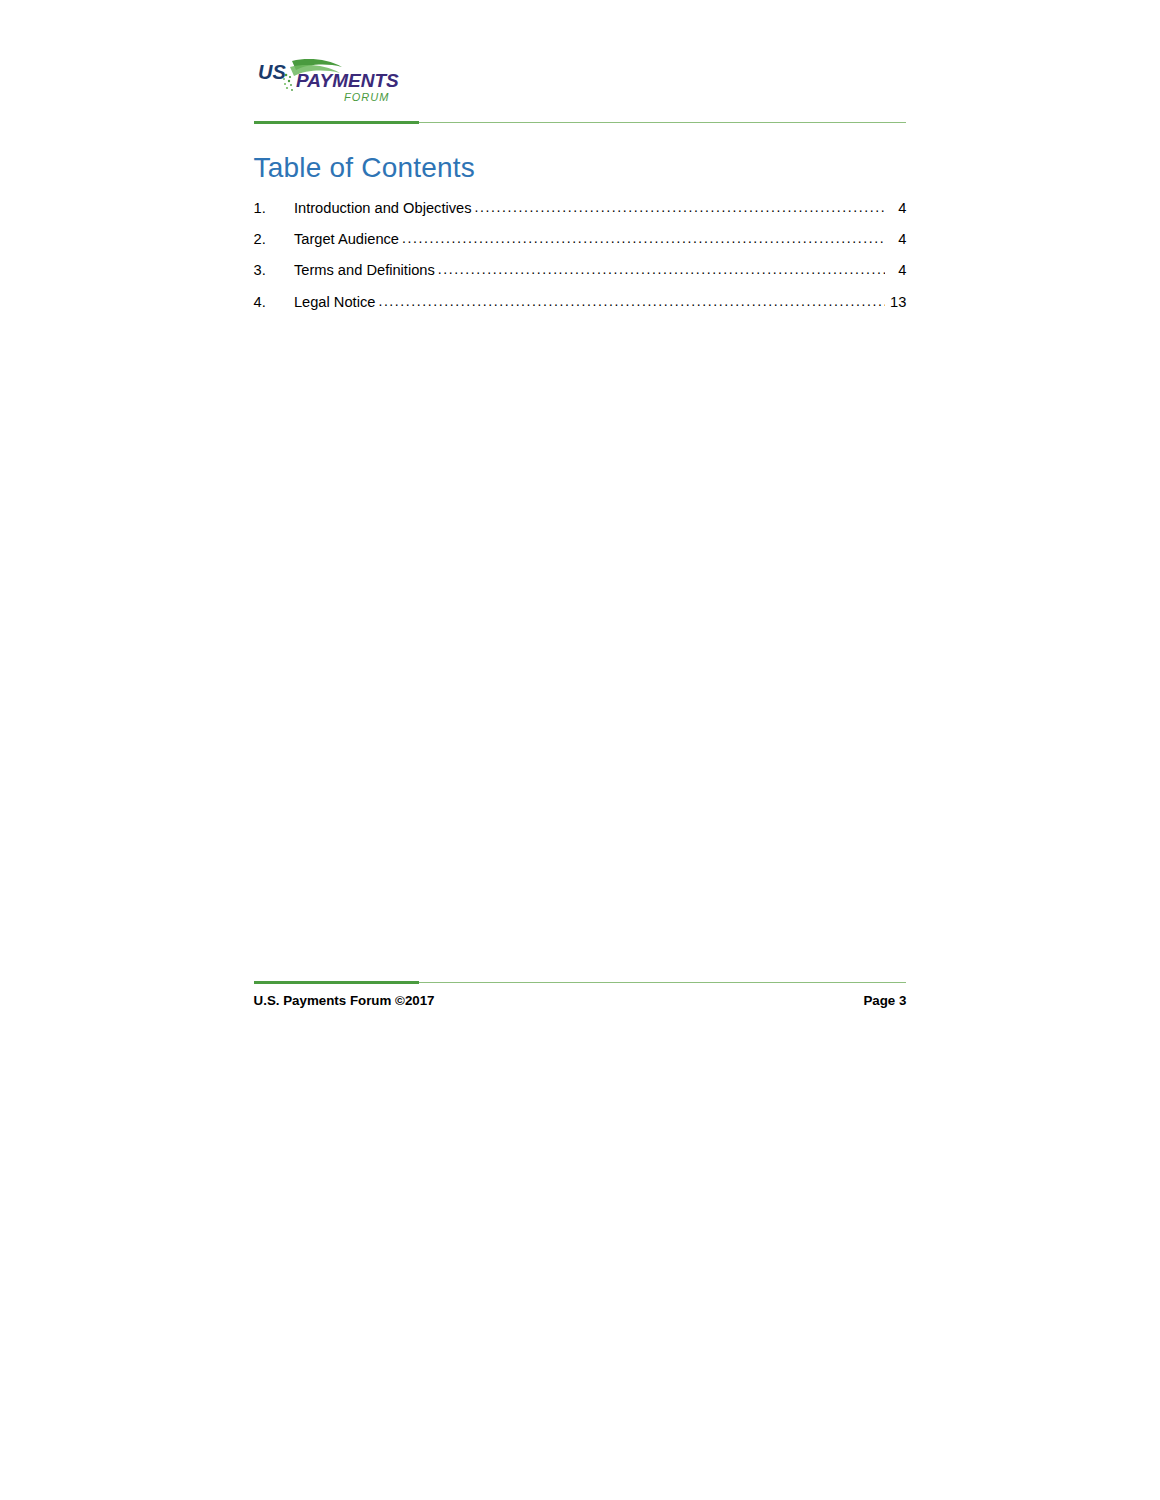US PAYMENTS FORUM
Table of Contents
1. Introduction and Objectives .................................................................................................................. 4
2. Target Audience .................................................................................................................. 4
3. Terms and Definitions .................................................................................................................. 4
4. Legal Notice .................................................................................................................. 13
U.S. Payments Forum ©2017 Page 3